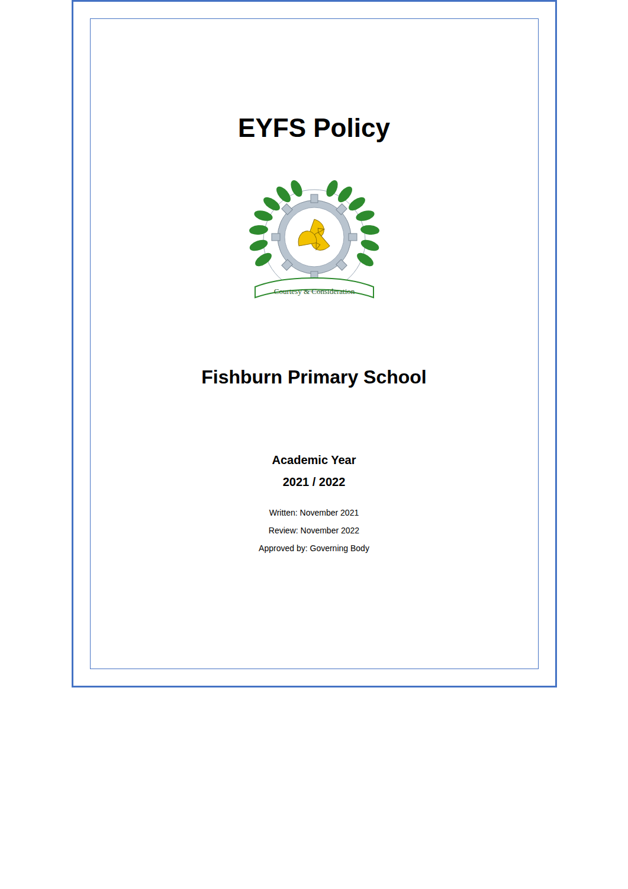EYFS Policy
Courtesy & Consideration
Fishburn Primary School
Academic Year
2021 / 2022
Written: November 2021
Review: November 2022
Approved by: Governing Body